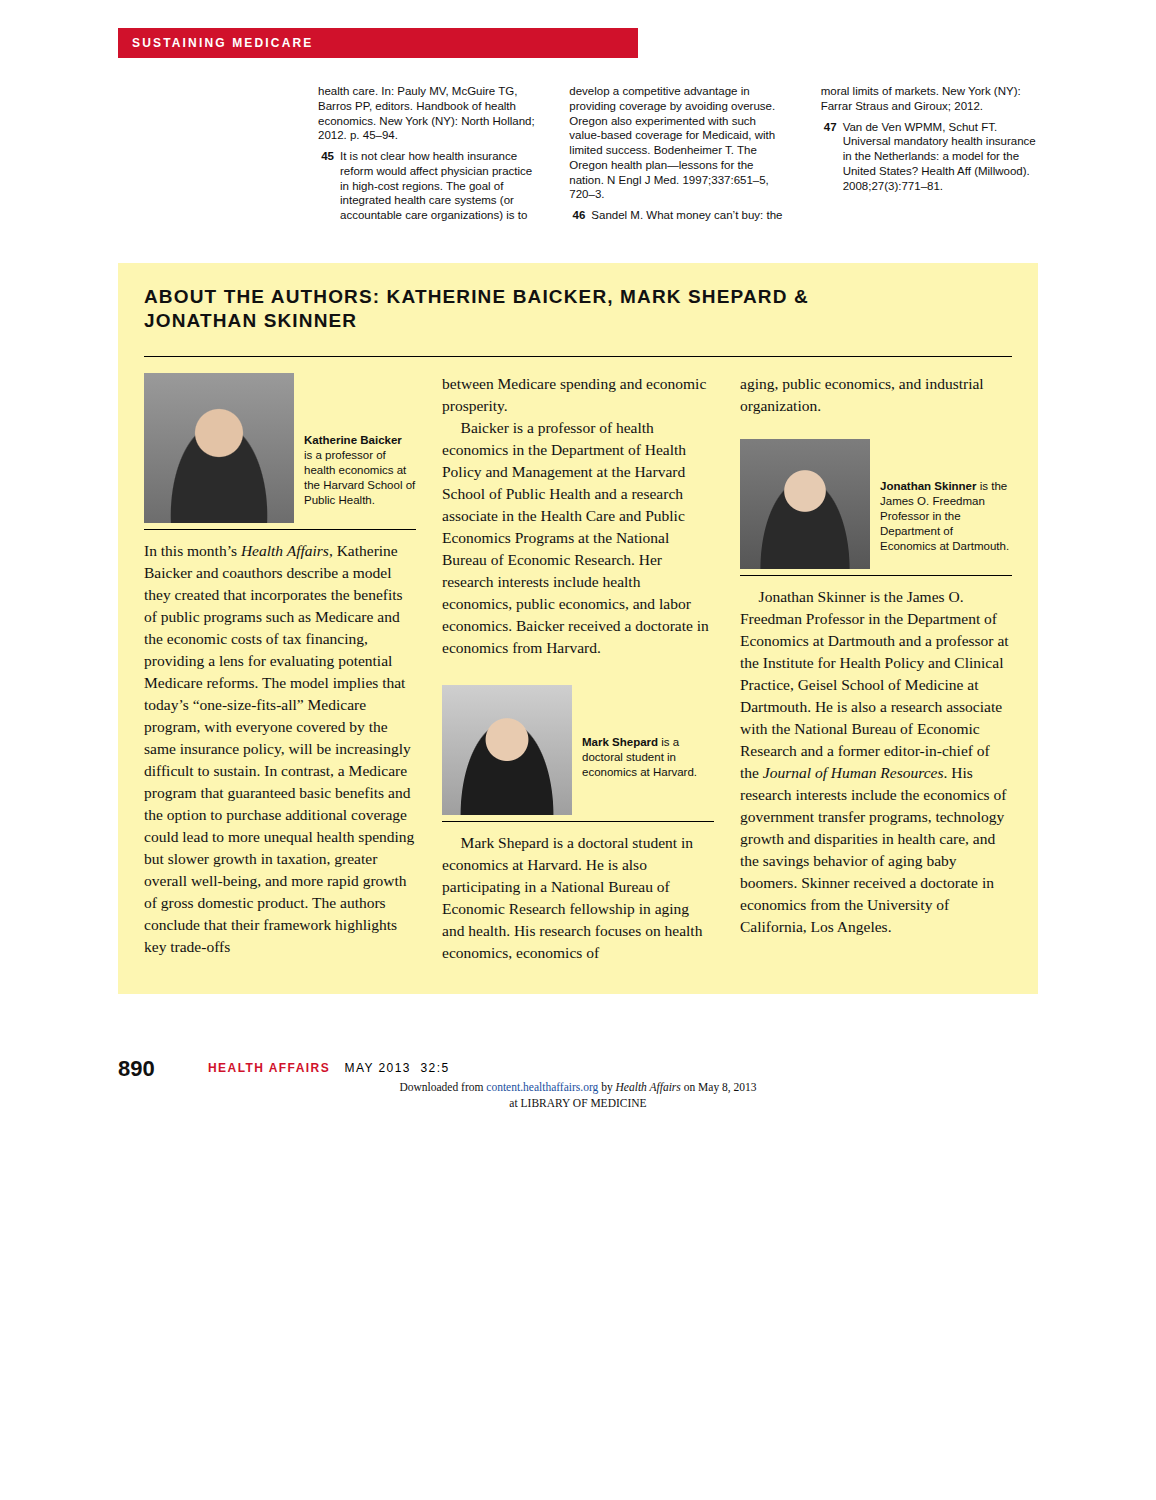SUSTAINING MEDICARE
health care. In: Pauly MV, McGuire TG, Barros PP, editors. Handbook of health economics. New York (NY): North Holland; 2012. p. 45–94.
45
It is not clear how health insurance reform would affect physician practice in high-cost regions. The goal of integrated health care systems (or accountable care organizations) is to
develop a competitive advantage in providing coverage by avoiding overuse. Oregon also experimented with such value-based coverage for Medicaid, with limited success. Bodenheimer T. The Oregon health plan—lessons for the nation. N Engl J Med. 1997;337:651–5, 720–3.
46
Sandel M. What money can’t buy: the
moral limits of markets. New York (NY): Farrar Straus and Giroux; 2012.
47
Van de Ven WPMM, Schut FT. Universal mandatory health insurance in the Netherlands: a model for the United States? Health Aff (Millwood). 2008;27(3):771–81.
ABOUT THE AUTHORS: KATHERINE BAICKER, MARK SHEPARD &
JONATHAN SKINNER
Katherine Baicker
is a professor of health economics at the Harvard School of Public Health.
In this month’s Health Affairs, Katherine Baicker and coauthors describe a model they created that incorporates the benefits of public programs such as Medicare and the economic costs of tax financing, providing a lens for evaluating potential Medicare reforms. The model implies that today’s “one-size-fits-all” Medicare program, with everyone covered by the same insurance policy, will be increasingly difficult to sustain. In contrast, a Medicare program that guaranteed basic benefits and the option to purchase additional coverage could lead to more unequal health spending but slower growth in taxation, greater overall well-being, and more rapid growth of gross domestic product. The authors conclude that their framework highlights key trade-offs
between Medicare spending and economic prosperity.
Baicker is a professor of health economics in the Department of Health Policy and Management at the Harvard School of Public Health and a research associate in the Health Care and Public Economics Programs at the National Bureau of Economic Research. Her research interests include health economics, public economics, and labor economics. Baicker received a doctorate in economics from Harvard.
Mark Shepard is a doctoral student in economics at Harvard.
Mark Shepard is a doctoral student in economics at Harvard. He is also participating in a National Bureau of Economic Research fellowship in aging and health. His research focuses on health economics, economics of
aging, public economics, and industrial organization.
Jonathan Skinner is the James O. Freedman Professor in the Department of Economics at Dartmouth.
Jonathan Skinner is the James O. Freedman Professor in the Department of Economics at Dartmouth and a professor at the Institute for Health Policy and Clinical Practice, Geisel School of Medicine at Dartmouth. He is also a research associate with the National Bureau of Economic Research and a former editor-in-chief of the Journal of Human Resources. His research interests include the economics of government transfer programs, technology growth and disparities in health care, and the savings behavior of aging baby boomers. Skinner received a doctorate in economics from the University of California, Los Angeles.
890
HEALTH AFFAIRS MAY 2013 32:5
Downloaded from content.healthaffairs.org by Health Affairs on May 8, 2013
at LIBRARY OF MEDICINE